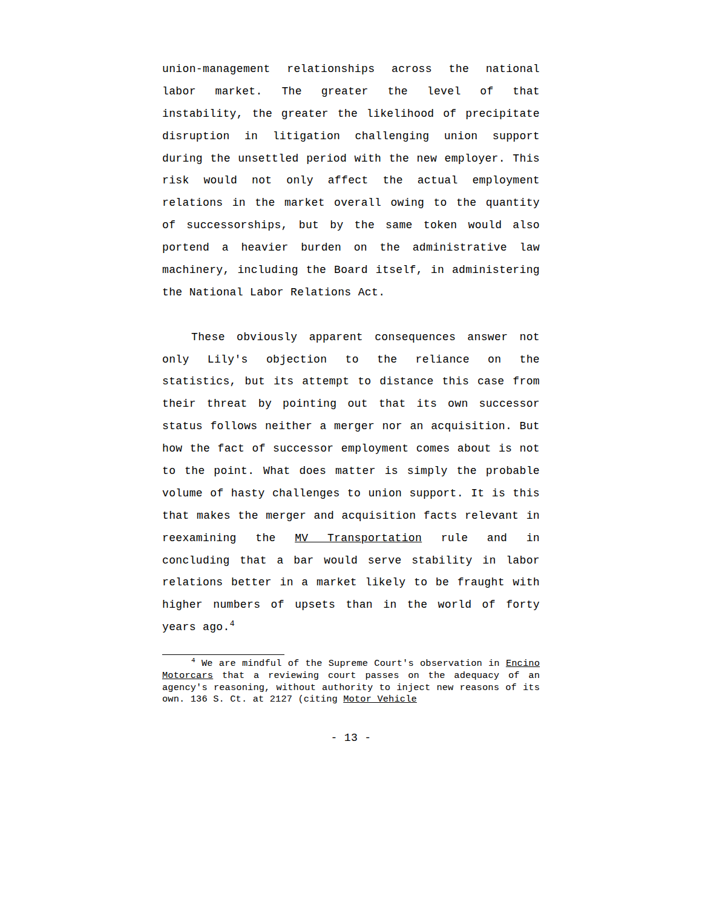union-management relationships across the national labor market. The greater the level of that instability, the greater the likelihood of precipitate disruption in litigation challenging union support during the unsettled period with the new employer. This risk would not only affect the actual employment relations in the market overall owing to the quantity of successorships, but by the same token would also portend a heavier burden on the administrative law machinery, including the Board itself, in administering the National Labor Relations Act.
These obviously apparent consequences answer not only Lily's objection to the reliance on the statistics, but its attempt to distance this case from their threat by pointing out that its own successor status follows neither a merger nor an acquisition. But how the fact of successor employment comes about is not to the point. What does matter is simply the probable volume of hasty challenges to union support. It is this that makes the merger and acquisition facts relevant in reexamining the MV Transportation rule and in concluding that a bar would serve stability in labor relations better in a market likely to be fraught with higher numbers of upsets than in the world of forty years ago.4
4 We are mindful of the Supreme Court's observation in Encino Motorcars that a reviewing court passes on the adequacy of an agency's reasoning, without authority to inject new reasons of its own. 136 S. Ct. at 2127 (citing Motor Vehicle
- 13 -